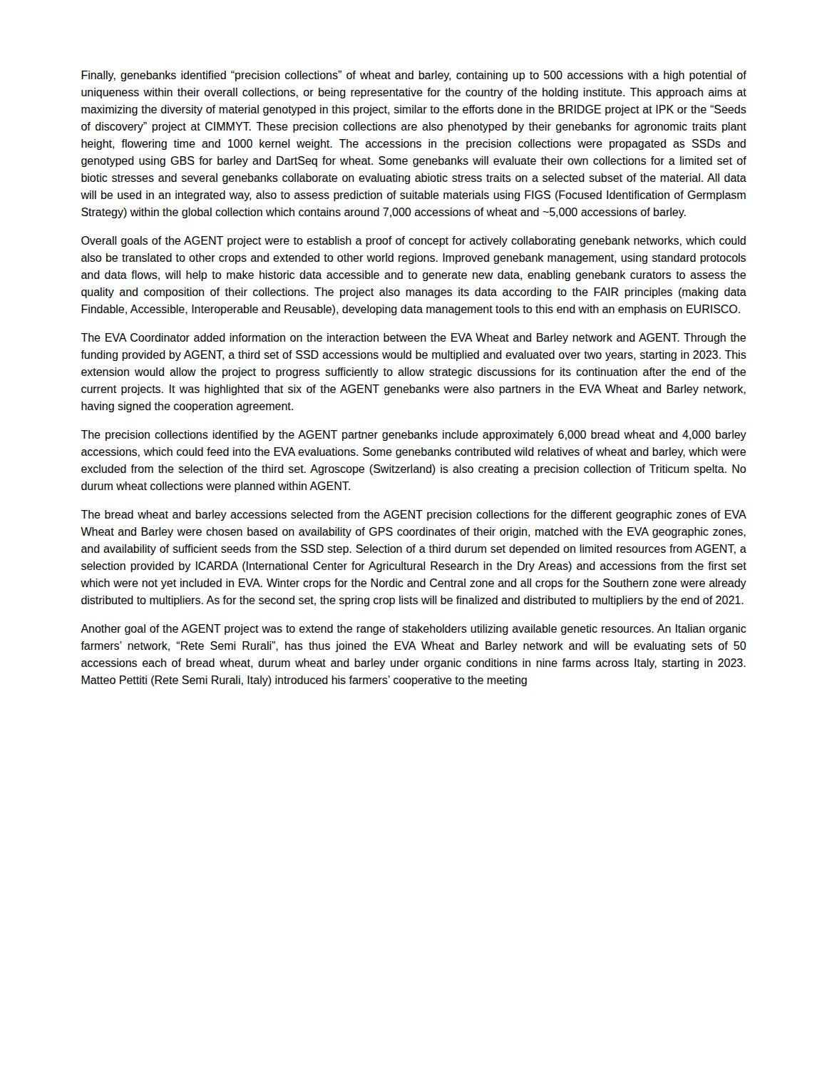Finally, genebanks identified “precision collections” of wheat and barley, containing up to 500 accessions with a high potential of uniqueness within their overall collections, or being representative for the country of the holding institute. This approach aims at maximizing the diversity of material genotyped in this project, similar to the efforts done in the BRIDGE project at IPK or the “Seeds of discovery” project at CIMMYT. These precision collections are also phenotyped by their genebanks for agronomic traits plant height, flowering time and 1000 kernel weight. The accessions in the precision collections were propagated as SSDs and genotyped using GBS for barley and DartSeq for wheat. Some genebanks will evaluate their own collections for a limited set of biotic stresses and several genebanks collaborate on evaluating abiotic stress traits on a selected subset of the material. All data will be used in an integrated way, also to assess prediction of suitable materials using FIGS (Focused Identification of Germplasm Strategy) within the global collection which contains around 7,000 accessions of wheat and ~5,000 accessions of barley.
Overall goals of the AGENT project were to establish a proof of concept for actively collaborating genebank networks, which could also be translated to other crops and extended to other world regions. Improved genebank management, using standard protocols and data flows, will help to make historic data accessible and to generate new data, enabling genebank curators to assess the quality and composition of their collections. The project also manages its data according to the FAIR principles (making data Findable, Accessible, Interoperable and Reusable), developing data management tools to this end with an emphasis on EURISCO.
The EVA Coordinator added information on the interaction between the EVA Wheat and Barley network and AGENT. Through the funding provided by AGENT, a third set of SSD accessions would be multiplied and evaluated over two years, starting in 2023. This extension would allow the project to progress sufficiently to allow strategic discussions for its continuation after the end of the current projects. It was highlighted that six of the AGENT genebanks were also partners in the EVA Wheat and Barley network, having signed the cooperation agreement.
The precision collections identified by the AGENT partner genebanks include approximately 6,000 bread wheat and 4,000 barley accessions, which could feed into the EVA evaluations. Some genebanks contributed wild relatives of wheat and barley, which were excluded from the selection of the third set. Agroscope (Switzerland) is also creating a precision collection of Triticum spelta. No durum wheat collections were planned within AGENT.
The bread wheat and barley accessions selected from the AGENT precision collections for the different geographic zones of EVA Wheat and Barley were chosen based on availability of GPS coordinates of their origin, matched with the EVA geographic zones, and availability of sufficient seeds from the SSD step. Selection of a third durum set depended on limited resources from AGENT, a selection provided by ICARDA (International Center for Agricultural Research in the Dry Areas) and accessions from the first set which were not yet included in EVA. Winter crops for the Nordic and Central zone and all crops for the Southern zone were already distributed to multipliers. As for the second set, the spring crop lists will be finalized and distributed to multipliers by the end of 2021.
Another goal of the AGENT project was to extend the range of stakeholders utilizing available genetic resources. An Italian organic farmers’ network, “Rete Semi Rurali”, has thus joined the EVA Wheat and Barley network and will be evaluating sets of 50 accessions each of bread wheat, durum wheat and barley under organic conditions in nine farms across Italy, starting in 2023. Matteo Pettiti (Rete Semi Rurali, Italy) introduced his farmers’ cooperative to the meeting